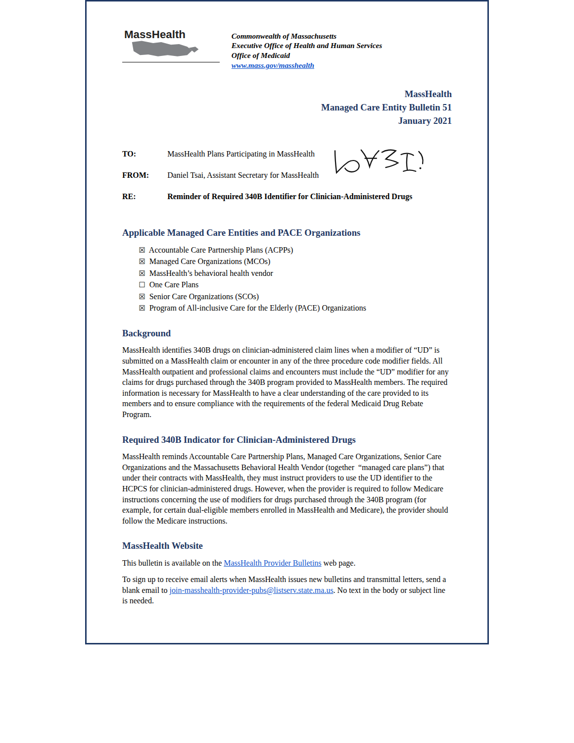Commonwealth of Massachusetts
Executive Office of Health and Human Services
Office of Medicaid
www.mass.gov/masshealth
MassHealth
Managed Care Entity Bulletin 51
January 2021
| TO: | MassHealth Plans Participating in MassHealth | |
| FROM: | Daniel Tsai, Assistant Secretary for MassHealth |
| RE: | Reminder of Required 340B Identifier for Clinician-Administered Drugs |
Applicable Managed Care Entities and PACE Organizations
☒ Accountable Care Partnership Plans (ACPPs)
☒ Managed Care Organizations (MCOs)
☒ MassHealth’s behavioral health vendor
☐ One Care Plans
☒ Senior Care Organizations (SCOs)
☒ Program of All-inclusive Care for the Elderly (PACE) Organizations
Background
MassHealth identifies 340B drugs on clinician-administered claim lines when a modifier of “UD” is submitted on a MassHealth claim or encounter in any of the three procedure code modifier fields. All MassHealth outpatient and professional claims and encounters must include the “UD” modifier for any claims for drugs purchased through the 340B program provided to MassHealth members. The required information is necessary for MassHealth to have a clear understanding of the care provided to its members and to ensure compliance with the requirements of the federal Medicaid Drug Rebate Program.
Required 340B Indicator for Clinician-Administered Drugs
MassHealth reminds Accountable Care Partnership Plans, Managed Care Organizations, Senior Care Organizations and the Massachusetts Behavioral Health Vendor (together “managed care plans”) that under their contracts with MassHealth, they must instruct providers to use the UD identifier to the HCPCS for clinician-administered drugs. However, when the provider is required to follow Medicare instructions concerning the use of modifiers for drugs purchased through the 340B program (for example, for certain dual-eligible members enrolled in MassHealth and Medicare), the provider should follow the Medicare instructions.
MassHealth Website
This bulletin is available on the MassHealth Provider Bulletins web page.
To sign up to receive email alerts when MassHealth issues new bulletins and transmittal letters, send a blank email to join-masshealth-provider-pubs@listserv.state.ma.us. No text in the body or subject line is needed.